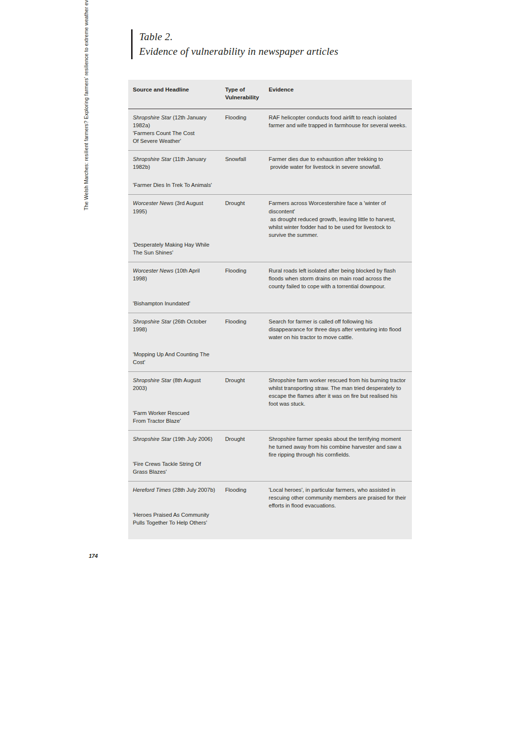The Welsh Marches: resilient farmers? Exploring farmers' resilience to extreme weather events in the recent past
174
Table 2.
Evidence of vulnerability in newspaper articles
| Source and Headline | Type of Vulnerability | Evidence |
| --- | --- | --- |
| Shropshire Star (12th January 1982a) 'Farmers Count The Cost Of Severe Weather' | Flooding | RAF helicopter conducts food airlift to reach isolated farmer and wife trapped in farmhouse for several weeks. |
| Shropshire Star (11th January 1982b) 'Farmer Dies In Trek To Animals' | Snowfall | Farmer dies due to exhaustion after trekking to provide water for livestock in severe snowfall. |
| Worcester News (3rd August 1995) 'Desperately Making Hay While The Sun Shines' | Drought | Farmers across Worcestershire face a 'winter of discontent' as drought reduced growth, leaving little to harvest, whilst winter fodder had to be used for livestock to survive the summer. |
| Worcester News (10th April 1998) 'Bishampton Inundated' | Flooding | Rural roads left isolated after being blocked by flash floods when storm drains on main road across the county failed to cope with a torrential downpour. |
| Shropshire Star (26th October 1998) 'Mopping Up And Counting The Cost' | Flooding | Search for farmer is called off following his disappearance for three days after venturing into flood water on his tractor to move cattle. |
| Shropshire Star (8th August 2003) 'Farm Worker Rescued From Tractor Blaze' | Drought | Shropshire farm worker rescued from his burning tractor whilst transporting straw. The man tried desperately to escape the flames after it was on fire but realised his foot was stuck. |
| Shropshire Star (19th July 2006) 'Fire Crews Tackle String Of Grass Blazes' | Drought | Shropshire farmer speaks about the terrifying moment he turned away from his combine harvester and saw a fire ripping through his cornfields. |
| Hereford Times (28th July 2007b) 'Heroes Praised As Community Pulls Together To Help Others' | Flooding | 'Local heroes', in particular farmers, who assisted in rescuing other community members are praised for their efforts in flood evacuations. |